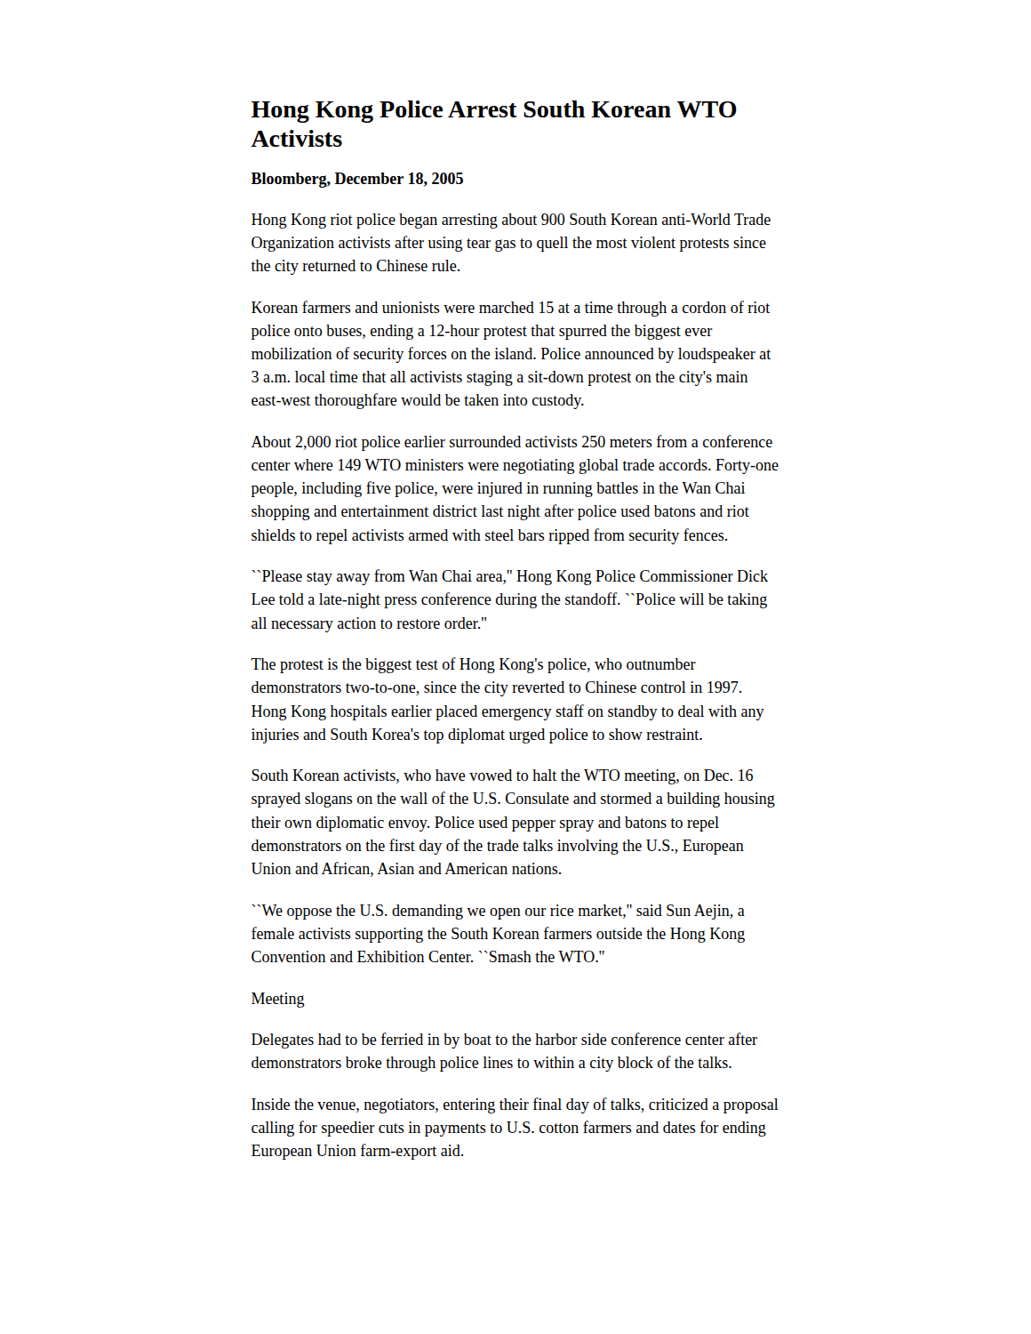Hong Kong Police Arrest South Korean WTO Activists
Bloomberg, December 18, 2005
Hong Kong riot police began arresting about 900 South Korean anti-World Trade Organization activists after using tear gas to quell the most violent protests since the city returned to Chinese rule.
Korean farmers and unionists were marched 15 at a time through a cordon of riot police onto buses, ending a 12-hour protest that spurred the biggest ever mobilization of security forces on the island. Police announced by loudspeaker at 3 a.m. local time that all activists staging a sit-down protest on the city's main east-west thoroughfare would be taken into custody.
About 2,000 riot police earlier surrounded activists 250 meters from a conference center where 149 WTO ministers were negotiating global trade accords. Forty-one people, including five police, were injured in running battles in the Wan Chai shopping and entertainment district last night after police used batons and riot shields to repel activists armed with steel bars ripped from security fences.
``Please stay away from Wan Chai area,'' Hong Kong Police Commissioner Dick Lee told a late-night press conference during the standoff. ``Police will be taking all necessary action to restore order.''
The protest is the biggest test of Hong Kong's police, who outnumber demonstrators two-to-one, since the city reverted to Chinese control in 1997. Hong Kong hospitals earlier placed emergency staff on standby to deal with any injuries and South Korea's top diplomat urged police to show restraint.
South Korean activists, who have vowed to halt the WTO meeting, on Dec. 16 sprayed slogans on the wall of the U.S. Consulate and stormed a building housing their own diplomatic envoy. Police used pepper spray and batons to repel demonstrators on the first day of the trade talks involving the U.S., European Union and African, Asian and American nations.
``We oppose the U.S. demanding we open our rice market,'' said Sun Aejin, a female activists supporting the South Korean farmers outside the Hong Kong Convention and Exhibition Center. ``Smash the WTO.''
Meeting
Delegates had to be ferried in by boat to the harbor side conference center after demonstrators broke through police lines to within a city block of the talks.
Inside the venue, negotiators, entering their final day of talks, criticized a proposal calling for speedier cuts in payments to U.S. cotton farmers and dates for ending European Union farm-export aid.